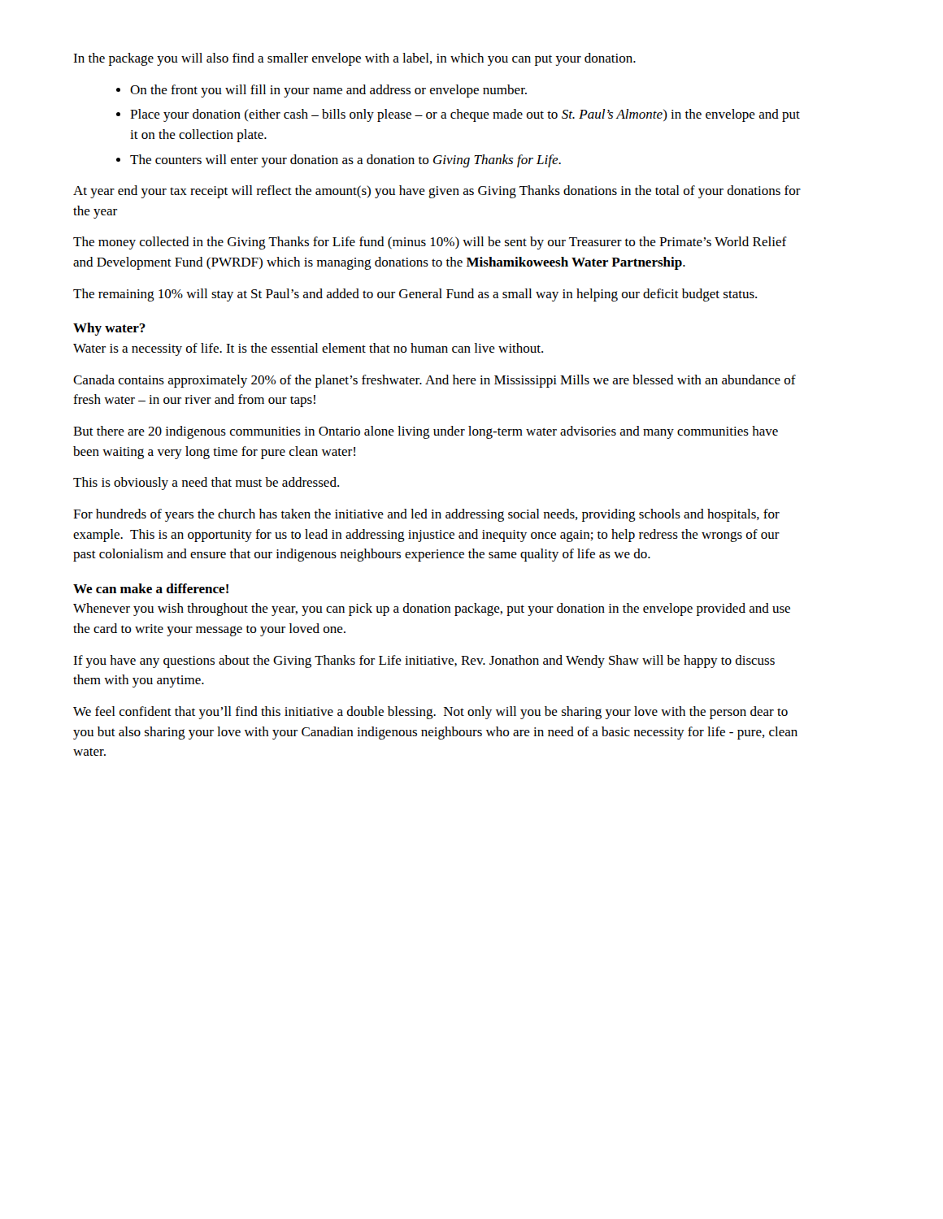In the package you will also find a smaller envelope with a label, in which you can put your donation.
On the front you will fill in your name and address or envelope number.
Place your donation (either cash – bills only please – or a cheque made out to St. Paul’s Almonte) in the envelope and put it on the collection plate.
The counters will enter your donation as a donation to Giving Thanks for Life.
At year end your tax receipt will reflect the amount(s) you have given as Giving Thanks donations in the total of your donations for the year
The money collected in the Giving Thanks for Life fund (minus 10%) will be sent by our Treasurer to the Primate’s World Relief and Development Fund (PWRDF) which is managing donations to the Mishamikoweesh Water Partnership.
The remaining 10% will stay at St Paul’s and added to our General Fund as a small way in helping our deficit budget status.
Why water?
Water is a necessity of life. It is the essential element that no human can live without.
Canada contains approximately 20% of the planet’s freshwater. And here in Mississippi Mills we are blessed with an abundance of fresh water – in our river and from our taps!
But there are 20 indigenous communities in Ontario alone living under long-term water advisories and many communities have been waiting a very long time for pure clean water!
This is obviously a need that must be addressed.
For hundreds of years the church has taken the initiative and led in addressing social needs, providing schools and hospitals, for example. This is an opportunity for us to lead in addressing injustice and inequity once again; to help redress the wrongs of our past colonialism and ensure that our indigenous neighbours experience the same quality of life as we do.
We can make a difference!
Whenever you wish throughout the year, you can pick up a donation package, put your donation in the envelope provided and use the card to write your message to your loved one.
If you have any questions about the Giving Thanks for Life initiative, Rev. Jonathon and Wendy Shaw will be happy to discuss them with you anytime.
We feel confident that you’ll find this initiative a double blessing. Not only will you be sharing your love with the person dear to you but also sharing your love with your Canadian indigenous neighbours who are in need of a basic necessity for life - pure, clean water.